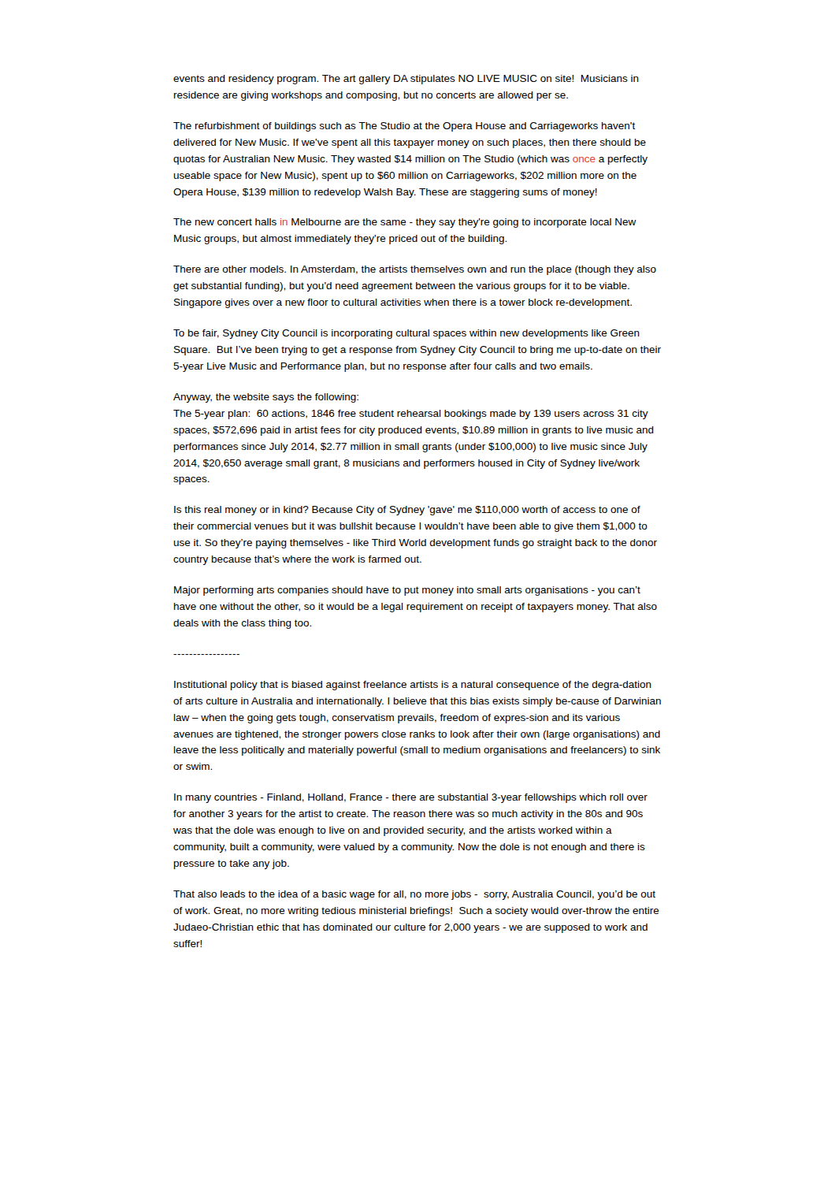events and residency program. The art gallery DA stipulates NO LIVE MUSIC on site! Musicians in residence are giving workshops and composing, but no concerts are allowed per se.
The refurbishment of buildings such as The Studio at the Opera House and Carriageworks haven't delivered for New Music. If we've spent all this taxpayer money on such places, then there should be quotas for Australian New Music. They wasted $14 million on The Studio (which was once a perfectly useable space for New Music), spent up to $60 million on Carriageworks, $202 million more on the Opera House, $139 million to redevelop Walsh Bay. These are staggering sums of money!
The new concert halls in Melbourne are the same - they say they're going to incorporate local New Music groups, but almost immediately they're priced out of the building.
There are other models. In Amsterdam, the artists themselves own and run the place (though they also get substantial funding), but you'd need agreement between the various groups for it to be viable. Singapore gives over a new floor to cultural activities when there is a tower block re-development.
To be fair, Sydney City Council is incorporating cultural spaces within new developments like Green Square. But I’ve been trying to get a response from Sydney City Council to bring me up-to-date on their 5-year Live Music and Performance plan, but no response after four calls and two emails.
Anyway, the website says the following:
The 5-year plan: 60 actions, 1846 free student rehearsal bookings made by 139 users across 31 city spaces, $572,696 paid in artist fees for city produced events, $10.89 million in grants to live music and performances since July 2014, $2.77 million in small grants (under $100,000) to live music since July 2014, $20,650 average small grant, 8 musicians and performers housed in City of Sydney live/work spaces.
Is this real money or in kind? Because City of Sydney 'gave' me $110,000 worth of access to one of their commercial venues but it was bullshit because I wouldn’t have been able to give them $1,000 to use it. So they’re paying themselves - like Third World development funds go straight back to the donor country because that’s where the work is farmed out.
Major performing arts companies should have to put money into small arts organisations - you can’t have one without the other, so it would be a legal requirement on receipt of taxpayers money. That also deals with the class thing too.
-----------------
Institutional policy that is biased against freelance artists is a natural consequence of the degra-dation of arts culture in Australia and internationally. I believe that this bias exists simply be-cause of Darwinian law – when the going gets tough, conservatism prevails, freedom of expres-sion and its various avenues are tightened, the stronger powers close ranks to look after their own (large organisations) and leave the less politically and materially powerful (small to medium organisations and freelancers) to sink or swim.
In many countries - Finland, Holland, France - there are substantial 3-year fellowships which roll over for another 3 years for the artist to create. The reason there was so much activity in the 80s and 90s was that the dole was enough to live on and provided security, and the artists worked within a community, built a community, were valued by a community. Now the dole is not enough and there is pressure to take any job.
That also leads to the idea of a basic wage for all, no more jobs - sorry, Australia Council, you’d be out of work. Great, no more writing tedious ministerial briefings! Such a society would over-throw the entire Judaeo-Christian ethic that has dominated our culture for 2,000 years - we are supposed to work and suffer!